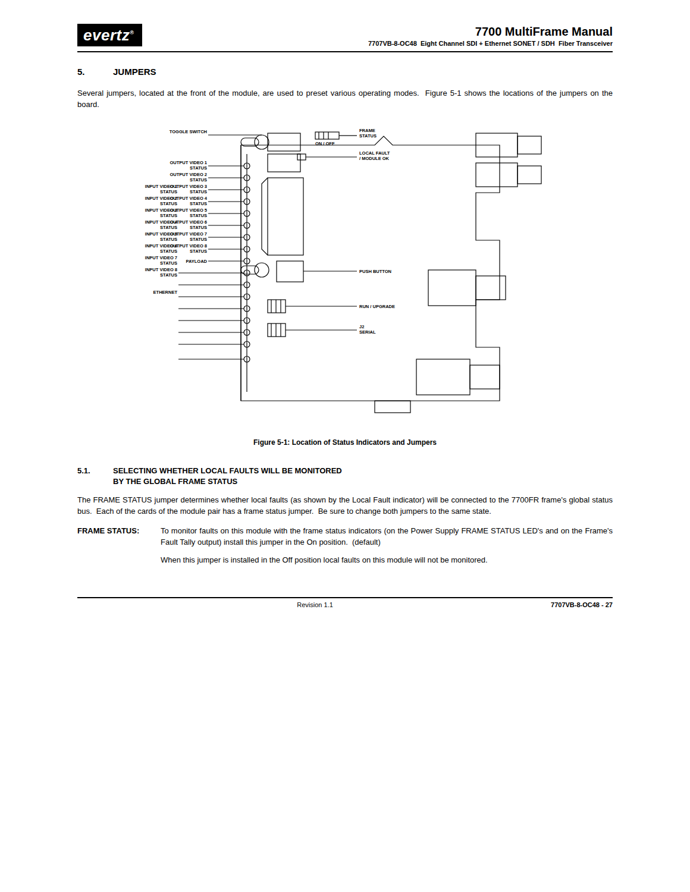evertz®
7700 MultiFrame Manual
7707VB-8-OC48 Eight Channel SDI + Ethernet SONET / SDH Fiber Transceiver
5. JUMPERS
Several jumpers, located at the front of the module, are used to preset various operating modes. Figure 5-1 shows the locations of the jumpers on the board.
TOGGLE SWITCH OUTPUT VIDEO 1 STATUS OUTPUT VIDEO 2 STATUS OUTPUT VIDEO 3 STATUS OUTPUT VIDEO 4 STATUS OUTPUT VIDEO 5 STATUS OUTPUT VIDEO 6 STATUS OUTPUT VIDEO 7 STATUS OUTPUT VIDEO 8 STATUS PAYLOAD INPUT VIDEO 1 STATUS INPUT VIDEO 2 STATUS INPUT VIDEO 3 STATUS INPUT VIDEO 4 STATUS INPUT VIDEO 5 STATUS INPUT VIDEO 6 STATUS INPUT VIDEO 7 STATUS INPUT VIDEO 8 STATUS ETHERNET FRAME STATUS ON / OFF LOCAL FAULT / MODULE OK PUSH BUTTON RUN / UPGRADE J2 SERIAL
Figure 5-1: Location of Status Indicators and Jumpers
5.1. SELECTING WHETHER LOCAL FAULTS WILL BE MONITORED
BY THE GLOBAL FRAME STATUS
The FRAME STATUS jumper determines whether local faults (as shown by the Local Fault indicator) will be connected to the 7700FR frame's global status bus. Each of the cards of the module pair has a frame status jumper. Be sure to change both jumpers to the same state.
FRAME STATUS:
To monitor faults on this module with the frame status indicators (on the Power Supply FRAME STATUS LED's and on the Frame's Fault Tally output) install this jumper in the On position. (default)
When this jumper is installed in the Off position local faults on this module will not be monitored.
Revision 1.1 7707VB-8-OC48 - 27